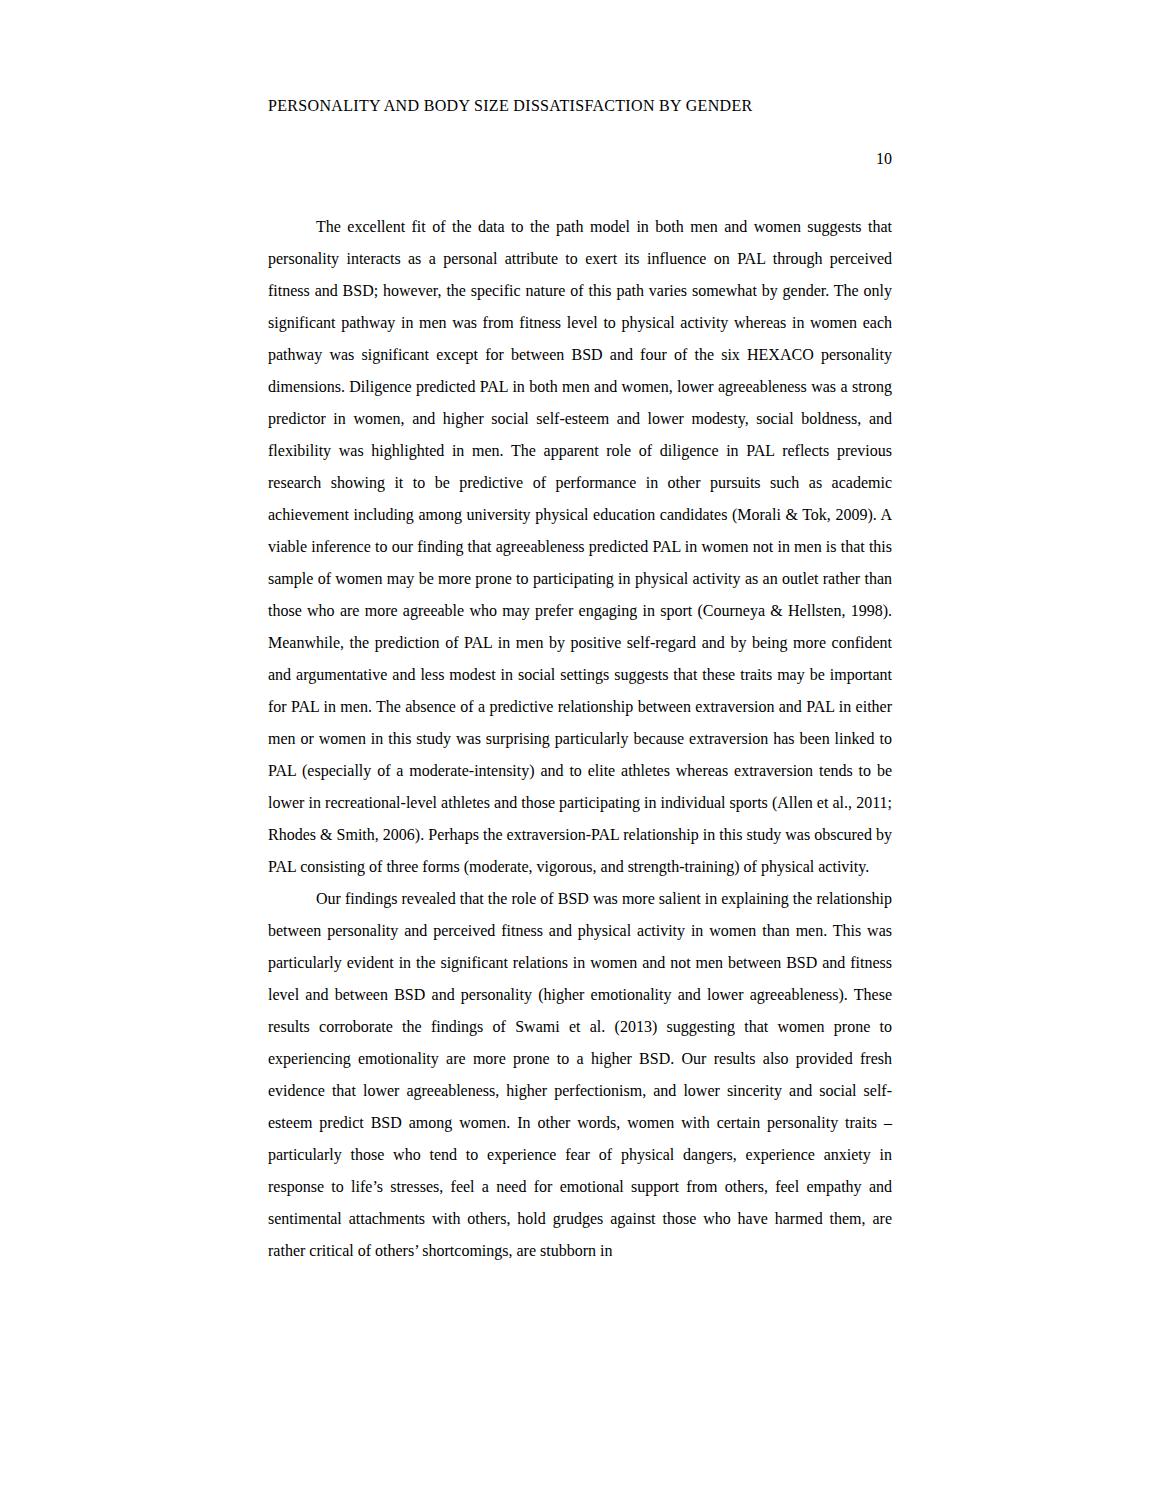PERSONALITY AND BODY SIZE DISSATISFACTION BY GENDER
10
The excellent fit of the data to the path model in both men and women suggests that personality interacts as a personal attribute to exert its influence on PAL through perceived fitness and BSD; however, the specific nature of this path varies somewhat by gender. The only significant pathway in men was from fitness level to physical activity whereas in women each pathway was significant except for between BSD and four of the six HEXACO personality dimensions. Diligence predicted PAL in both men and women, lower agreeableness was a strong predictor in women, and higher social self-esteem and lower modesty, social boldness, and flexibility was highlighted in men. The apparent role of diligence in PAL reflects previous research showing it to be predictive of performance in other pursuits such as academic achievement including among university physical education candidates (Morali & Tok, 2009). A viable inference to our finding that agreeableness predicted PAL in women not in men is that this sample of women may be more prone to participating in physical activity as an outlet rather than those who are more agreeable who may prefer engaging in sport (Courneya & Hellsten, 1998). Meanwhile, the prediction of PAL in men by positive self-regard and by being more confident and argumentative and less modest in social settings suggests that these traits may be important for PAL in men. The absence of a predictive relationship between extraversion and PAL in either men or women in this study was surprising particularly because extraversion has been linked to PAL (especially of a moderate-intensity) and to elite athletes whereas extraversion tends to be lower in recreational-level athletes and those participating in individual sports (Allen et al., 2011; Rhodes & Smith, 2006). Perhaps the extraversion-PAL relationship in this study was obscured by PAL consisting of three forms (moderate, vigorous, and strength-training) of physical activity.
Our findings revealed that the role of BSD was more salient in explaining the relationship between personality and perceived fitness and physical activity in women than men. This was particularly evident in the significant relations in women and not men between BSD and fitness level and between BSD and personality (higher emotionality and lower agreeableness). These results corroborate the findings of Swami et al. (2013) suggesting that women prone to experiencing emotionality are more prone to a higher BSD. Our results also provided fresh evidence that lower agreeableness, higher perfectionism, and lower sincerity and social self-esteem predict BSD among women. In other words, women with certain personality traits – particularly those who tend to experience fear of physical dangers, experience anxiety in response to life’s stresses, feel a need for emotional support from others, feel empathy and sentimental attachments with others, hold grudges against those who have harmed them, are rather critical of others’ shortcomings, are stubborn in